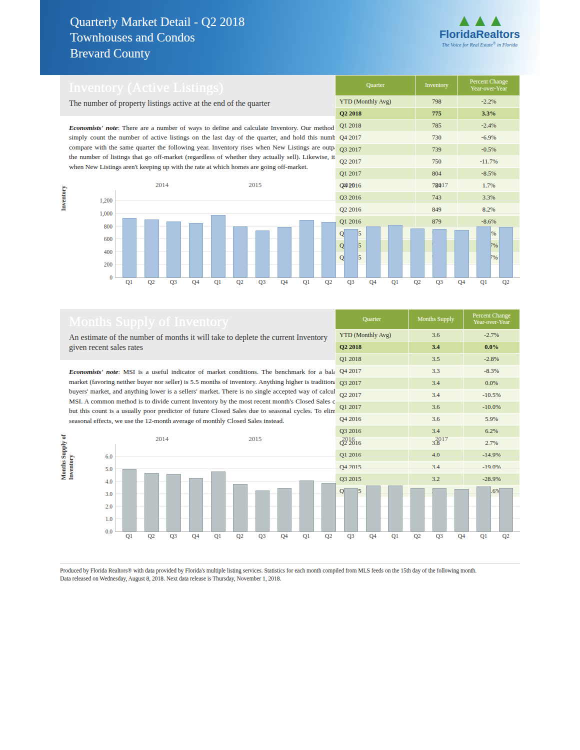Quarterly Market Detail - Q2 2018 Townhouses and Condos Brevard County
▲▲▲
FloridaRealtors
The Voice for Real Estate® in Florida
Inventory (Active Listings)
The number of property listings active at the end of the quarter
| Quarter | Inventory | Percent Change Year-over-Year |
| --- | --- | --- |
| YTD (Monthly Avg) | 798 | -2.2% |
| Q2 2018 | 775 | 3.3% |
| Q1 2018 | 785 | -2.4% |
| Q4 2017 | 730 | -6.9% |
| Q3 2017 | 739 | -0.5% |
| Q2 2017 | 750 | -11.7% |
| Q1 2017 | 804 | -8.5% |
| Q4 2016 | 784 | 1.7% |
| Q3 2016 | 743 | 3.3% |
| Q2 2016 | 849 | 8.2% |
| Q1 2016 | 879 | -8.6% |
| Q4 2015 | 771 | -7.4% |
| Q3 2015 | 719 | -16.7% |
| Q2 2015 | 785 | -11.7% |
Economists' note: There are a number of ways to define and calculate Inventory. Our method is to simply count the number of active listings on the last day of the quarter, and hold this number to compare with the same quarter the following year. Inventory rises when New Listings are outpacing the number of listings that go off-market (regardless of whether they actually sell). Likewise, it falls when New Listings aren't keeping up with the rate at which homes are going off-market.
Inventory
2014 2015 2016 2017
0
200
400
600
800
1,000
1,200
Q1
Q2
Q3
Q4
Q1
Q2
Q3
Q4
Q1
Q2
Q3
Q4
Q1
Q2
Q3
Q4
Q1
Q2
Months Supply of Inventory
An estimate of the number of months it will take to deplete the current Inventory given recent sales rates
| Quarter | Months Supply | Percent Change Year-over-Year |
| --- | --- | --- |
| YTD (Monthly Avg) | 3.6 | -2.7% |
| Q2 2018 | 3.4 | 0.0% |
| Q1 2018 | 3.5 | -2.8% |
| Q4 2017 | 3.3 | -8.3% |
| Q3 2017 | 3.4 | 0.0% |
| Q2 2017 | 3.4 | -10.5% |
| Q1 2017 | 3.6 | -10.0% |
| Q4 2016 | 3.6 | 5.9% |
| Q3 2016 | 3.4 | 6.2% |
| Q2 2016 | 3.8 | 2.7% |
| Q1 2016 | 4.0 | -14.9% |
| Q4 2015 | 3.4 | -19.0% |
| Q3 2015 | 3.2 | -28.9% |
| Q2 2015 | 3.7 | -19.6% |
Economists' note: MSI is a useful indicator of market conditions. The benchmark for a balanced market (favoring neither buyer nor seller) is 5.5 months of inventory. Anything higher is traditionally a buyers' market, and anything lower is a sellers' market. There is no single accepted way of calculating MSI. A common method is to divide current Inventory by the most recent month's Closed Sales count, but this count is a usually poor predictor of future Closed Sales due to seasonal cycles. To eliminate seasonal effects, we use the 12-month average of monthly Closed Sales instead.
Months Supply of
Inventory
2014 2015 2016 2017
0.0
1.0
2.0
3.0
4.0
5.0
6.0
Q1
Q2
Q3
Q4
Q1
Q2
Q3
Q4
Q1
Q2
Q3
Q4
Q1
Q2
Q3
Q4
Q1
Q2
Produced by Florida Realtors® with data provided by Florida's multiple listing services. Statistics for each month compiled from MLS feeds on the 15th day of the following month.
Data released on Wednesday, August 8, 2018. Next data release is Thursday, November 1, 2018.